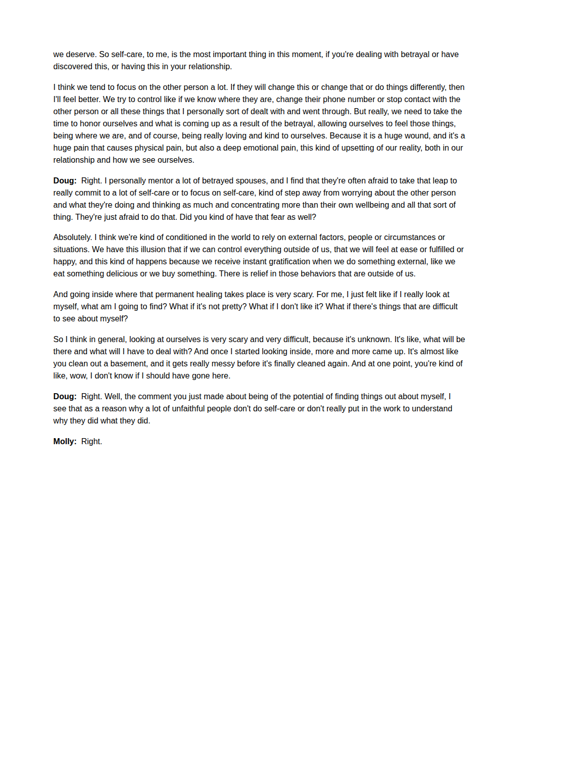we deserve. So self-care, to me, is the most important thing in this moment, if you're dealing with betrayal or have discovered this, or having this in your relationship.
I think we tend to focus on the other person a lot. If they will change this or change that or do things differently, then I'll feel better. We try to control like if we know where they are, change their phone number or stop contact with the other person or all these things that I personally sort of dealt with and went through. But really, we need to take the time to honor ourselves and what is coming up as a result of the betrayal, allowing ourselves to feel those things, being where we are, and of course, being really loving and kind to ourselves. Because it is a huge wound, and it's a huge pain that causes physical pain, but also a deep emotional pain, this kind of upsetting of our reality, both in our relationship and how we see ourselves.
Doug: Right. I personally mentor a lot of betrayed spouses, and I find that they're often afraid to take that leap to really commit to a lot of self-care or to focus on self-care, kind of step away from worrying about the other person and what they're doing and thinking as much and concentrating more than their own wellbeing and all that sort of thing. They're just afraid to do that. Did you kind of have that fear as well?
Absolutely. I think we're kind of conditioned in the world to rely on external factors, people or circumstances or situations. We have this illusion that if we can control everything outside of us, that we will feel at ease or fulfilled or happy, and this kind of happens because we receive instant gratification when we do something external, like we eat something delicious or we buy something. There is relief in those behaviors that are outside of us.
And going inside where that permanent healing takes place is very scary. For me, I just felt like if I really look at myself, what am I going to find? What if it's not pretty? What if I don't like it? What if there's things that are difficult to see about myself?
So I think in general, looking at ourselves is very scary and very difficult, because it's unknown. It's like, what will be there and what will I have to deal with? And once I started looking inside, more and more came up. It's almost like you clean out a basement, and it gets really messy before it's finally cleaned again. And at one point, you're kind of like, wow, I don't know if I should have gone here.
Doug: Right. Well, the comment you just made about being of the potential of finding things out about myself, I see that as a reason why a lot of unfaithful people don't do self-care or don't really put in the work to understand why they did what they did.
Molly: Right.